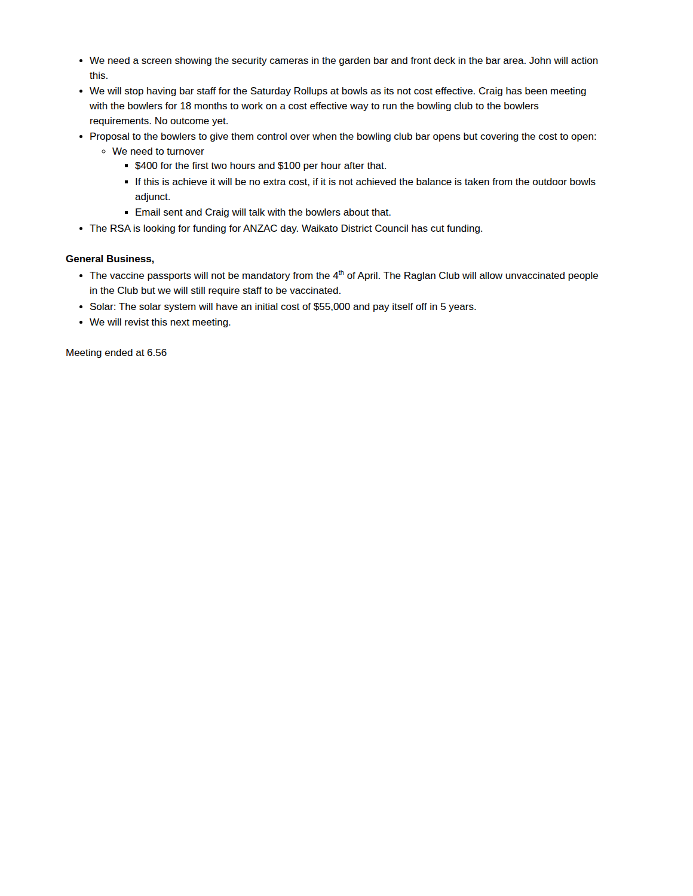We need a screen showing the security cameras in the garden bar and front deck in the bar area. John will action this.
We will stop having bar staff for the Saturday Rollups at bowls as its not cost effective. Craig has been meeting with the bowlers for 18 months to work on a cost effective way to run the bowling club to the bowlers requirements. No outcome yet.
Proposal to the bowlers to give them control over when the bowling club bar opens but covering the cost to open:
We need to turnover
$400 for the first two hours and $100 per hour after that.
If this is achieve it will be no extra cost, if it is not achieved the balance is taken from the outdoor bowls adjunct.
Email sent and Craig will talk with the bowlers about that.
The RSA is looking for funding for ANZAC day. Waikato District Council has cut funding.
General Business,
The vaccine passports will not be mandatory from the 4th of April. The Raglan Club will allow unvaccinated people in the Club but we will still require staff to be vaccinated.
Solar: The solar system will have an initial cost of $55,000 and pay itself off in 5 years.
We will revist this next meeting.
Meeting ended at 6.56